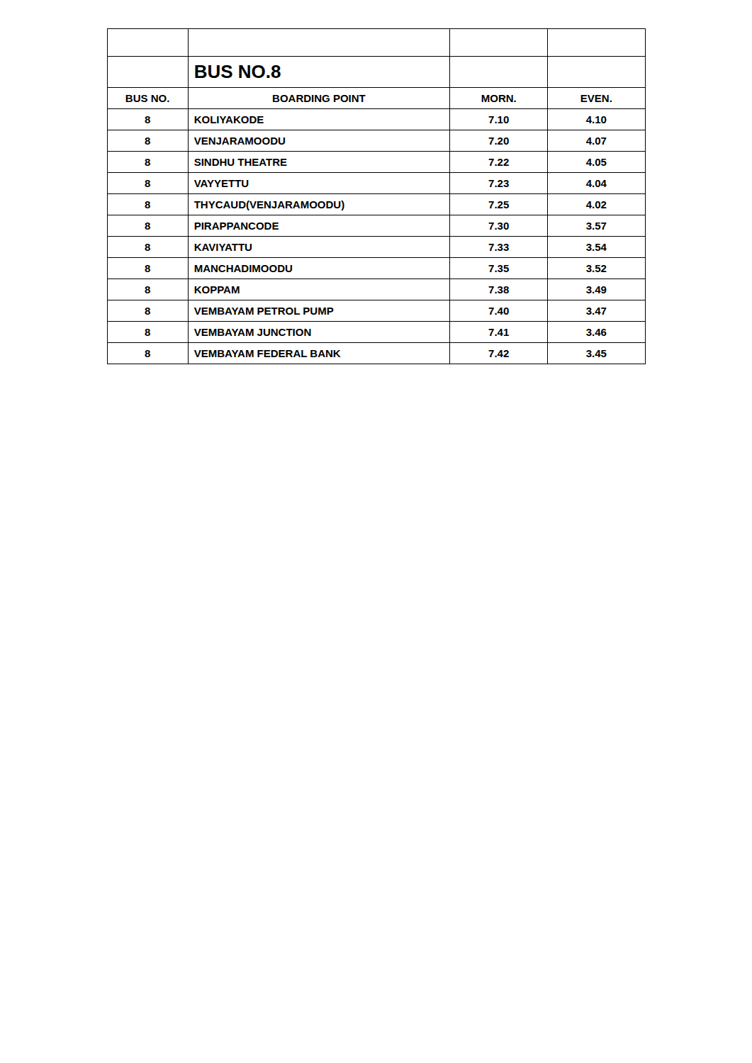| | BUS NO.8 | | |
| BUS NO. | BOARDING POINT | MORN. | EVEN. |
| 8 | KOLIYAKODE | 7.10 | 4.10 |
| 8 | VENJARAMOODU | 7.20 | 4.07 |
| 8 | SINDHU THEATRE | 7.22 | 4.05 |
| 8 | VAYYETTU | 7.23 | 4.04 |
| 8 | THYCAUD(VENJARAMOODU) | 7.25 | 4.02 |
| 8 | PIRAPPANCODE | 7.30 | 3.57 |
| 8 | KAVIYATTU | 7.33 | 3.54 |
| 8 | MANCHADIMOODU | 7.35 | 3.52 |
| 8 | KOPPAM | 7.38 | 3.49 |
| 8 | VEMBAYAM PETROL PUMP | 7.40 | 3.47 |
| 8 | VEMBAYAM JUNCTION | 7.41 | 3.46 |
| 8 | VEMBAYAM FEDERAL BANK | 7.42 | 3.45 |